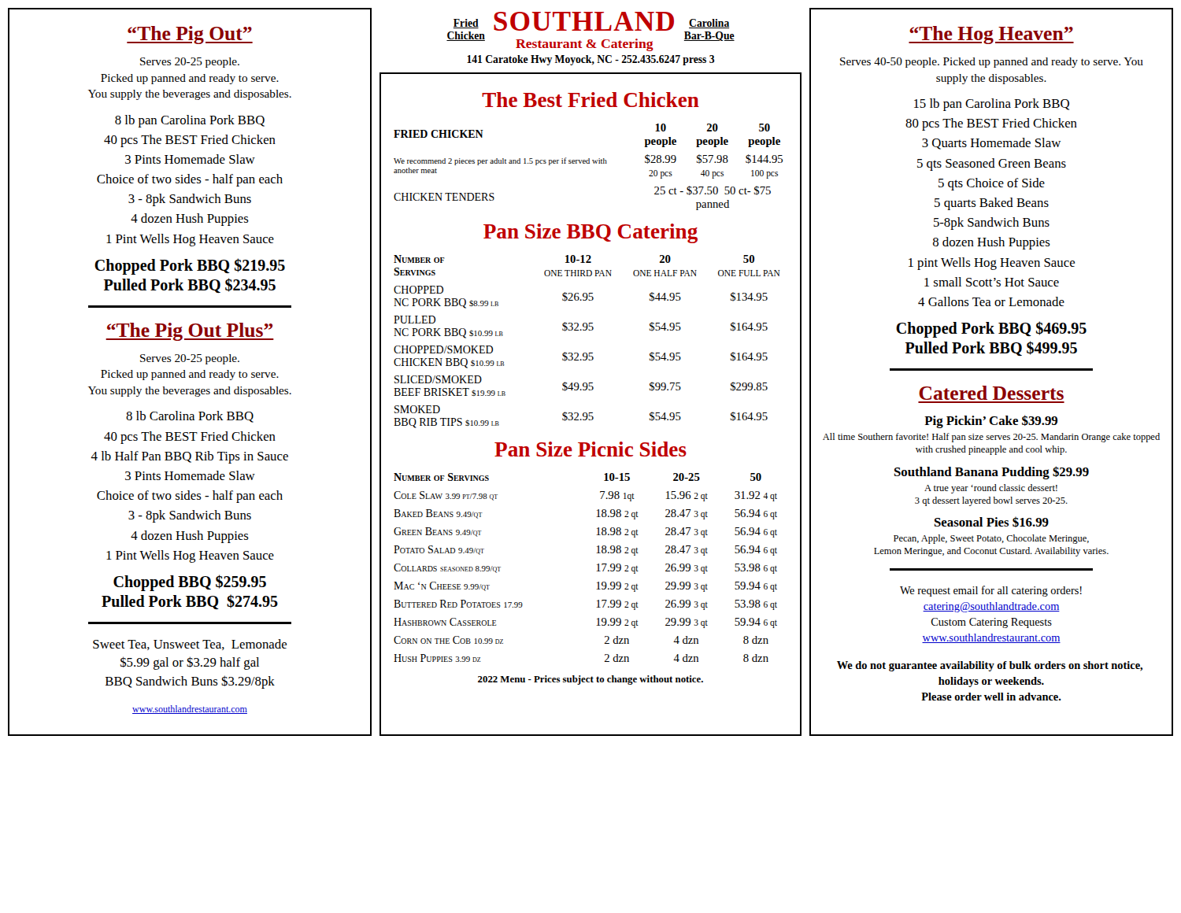“The Pig Out”
Serves 20-25 people.
Picked up panned and ready to serve.
You supply the beverages and disposables.
8 lb pan Carolina Pork BBQ
40 pcs The BEST Fried Chicken
3 Pints Homemade Slaw
Choice of two sides - half pan each
3 - 8pk Sandwich Buns
4 dozen Hush Puppies
1 Pint Wells Hog Heaven Sauce
Chopped Pork BBQ $219.95
Pulled Pork BBQ $234.95
“The Pig Out Plus”
Serves 20-25 people.
Picked up panned and ready to serve.
You supply the beverages and disposables.
8 lb Carolina Pork BBQ
40 pcs The BEST Fried Chicken
4 lb Half Pan BBQ Rib Tips in Sauce
3 Pints Homemade Slaw
Choice of two sides - half pan each
3 - 8pk Sandwich Buns
4 dozen Hush Puppies
1 Pint Wells Hog Heaven Sauce
Chopped BBQ $259.95
Pulled Pork BBQ $274.95
Sweet Tea, Unsweet Tea, Lemonade
$5.99 gal or $3.29 half gal
BBQ Sandwich Buns $3.29/8pk
www.southlandrestaurant.com
Fried
Chicken
SOUTHLAND
Restaurant & Catering
Carolina
Bar-B-Que
141 Caratoke Hwy Moyock, NC - 252.435.6247 press 3
The Best Fried Chicken
| FRIED CHICKEN | 10 people | 20 people | 50 people |
| --- | --- | --- | --- |
| We recommend 2 pieces per adult and 1.5 pcs per if served with another meat | $28.99 20 pcs | $57.98 40 pcs | $144.95 100 pcs |
| CHICKEN TENDERS | 25 ct - $37.50 50 ct- $75 panned |
Pan Size BBQ Catering
| Number of Servings | 10-12 ONE THIRD PAN | 20 ONE HALF PAN | 50 ONE FULL PAN |
| --- | --- | --- | --- |
| CHOPPED NC PORK BBQ $8.99 lb | $26.95 | $44.95 | $134.95 |
| PULLED NC PORK BBQ $10.99 lb | $32.95 | $54.95 | $164.95 |
| CHOPPED/SMOKED CHICKEN BBQ $10.99 lb | $32.95 | $54.95 | $164.95 |
| SLICED/SMOKED BEEF BRISKET $19.99 lb | $49.95 | $99.75 | $299.85 |
| SMOKED BBQ RIB TIPS $10.99 lb | $32.95 | $54.95 | $164.95 |
Pan Size Picnic Sides
| Number of Servings | 10-15 | 20-25 | 50 |
| --- | --- | --- | --- |
| Cole Slaw 3.99 pt/7.98 qt | 7.98 1qt | 15.96 2 qt | 31.92 4 qt |
| Baked Beans 9.49/qt | 18.98 2 qt | 28.47 3 qt | 56.94 6 qt |
| Green Beans 9.49/qt | 18.98 2 qt | 28.47 3 qt | 56.94 6 qt |
| Potato Salad 9.49/qt | 18.98 2 qt | 28.47 3 qt | 56.94 6 qt |
| Collards seasoned 8.99/qt | 17.99 2 qt | 26.99 3 qt | 53.98 6 qt |
| Mac ‘n Cheese 9.99/qt | 19.99 2 qt | 29.99 3 qt | 59.94 6 qt |
| Buttered Red Potatoes 17.99 | 17.99 2 qt | 26.99 3 qt | 53.98 6 qt |
| Hashbrown Casserole | 19.99 2 qt | 29.99 3 qt | 59.94 6 qt |
| Corn on the Cob 10.99 dz | 2 dzn | 4 dzn | 8 dzn |
| Hush Puppies 3.99 dz | 2 dzn | 4 dzn | 8 dzn |
2022 Menu - Prices subject to change without notice.
“The Hog Heaven”
Serves 40-50 people. Picked up panned and ready to serve. You supply the disposables.
15 lb pan Carolina Pork BBQ
80 pcs The BEST Fried Chicken
3 Quarts Homemade Slaw
5 qts Seasoned Green Beans
5 qts Choice of Side
5 quarts Baked Beans
5-8pk Sandwich Buns
8 dozen Hush Puppies
1 pint Wells Hog Heaven Sauce
1 small Scott’s Hot Sauce
4 Gallons Tea or Lemonade
Chopped Pork BBQ $469.95
Pulled Pork BBQ $499.95
Catered Desserts
Pig Pickin’ Cake $39.99
All time Southern favorite! Half pan size serves 20-25. Mandarin Orange cake topped with crushed pineapple and cool whip.
Southland Banana Pudding $29.99
A true year ‘round classic dessert!
3 qt dessert layered bowl serves 20-25.
Seasonal Pies $16.99
Pecan, Apple, Sweet Potato, Chocolate Meringue,
Lemon Meringue, and Coconut Custard. Availability varies.
We request email for all catering orders!
catering@southlandtrade.com
Custom Catering Requests
www.southlandrestaurant.com
We do not guarantee availability of bulk orders on short notice, holidays or weekends.
Please order well in advance.